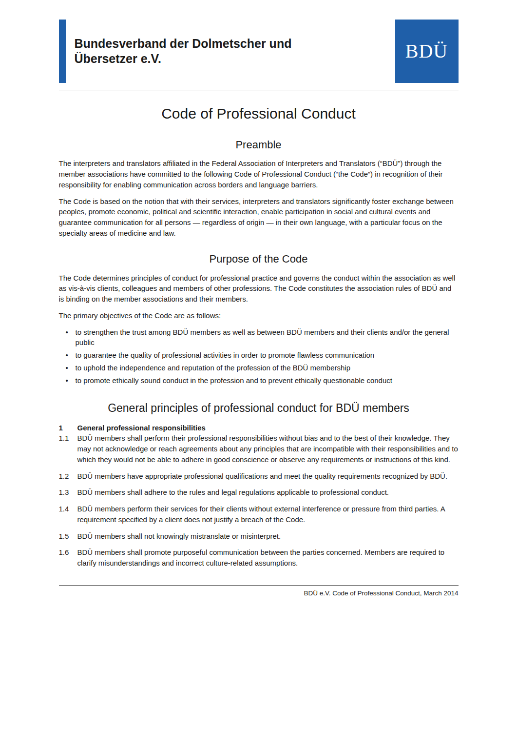Bundesverband der Dolmetscher und
Übersetzer e.V.
BDÜ
Code of Professional Conduct
Preamble
The interpreters and translators affiliated in the Federal Association of Interpreters and Translators (“BDÜ”) through the member associations have committed to the following Code of Professional Conduct (“the Code”) in recognition of their responsibility for enabling communication across borders and language barriers.
The Code is based on the notion that with their services, interpreters and translators significantly foster exchange between peoples, promote economic, political and scientific interaction, enable participation in social and cultural events and guarantee communication for all persons — regardless of origin — in their own language, with a particular focus on the specialty areas of medicine and law.
Purpose of the Code
The Code determines principles of conduct for professional practice and governs the conduct within the association as well as vis-à-vis clients, colleagues and members of other professions. The Code constitutes the association rules of BDÜ and is binding on the member associations and their members.
The primary objectives of the Code are as follows:
to strengthen the trust among BDÜ members as well as between BDÜ members and their clients and/or the general public
to guarantee the quality of professional activities in order to promote flawless communication
to uphold the independence and reputation of the profession of the BDÜ membership
to promote ethically sound conduct in the profession and to prevent ethically questionable conduct
General principles of professional conduct for BDÜ members
1
General professional responsibilities
1.1
BDÜ members shall perform their professional responsibilities without bias and to the best of their knowledge. They may not acknowledge or reach agreements about any principles that are incompatible with their responsibilities and to which they would not be able to adhere in good conscience or observe any requirements or instructions of this kind.
1.2
BDÜ members have appropriate professional qualifications and meet the quality requirements recognized by BDÜ.
1.3
BDÜ members shall adhere to the rules and legal regulations applicable to professional conduct.
1.4
BDÜ members perform their services for their clients without external interference or pressure from third parties. A requirement specified by a client does not justify a breach of the Code.
1.5
BDÜ members shall not knowingly mistranslate or misinterpret.
1.6
BDÜ members shall promote purposeful communication between the parties concerned. Members are required to clarify misunderstandings and incorrect culture-related assumptions.
BDÜ e.V. Code of Professional Conduct, March 2014